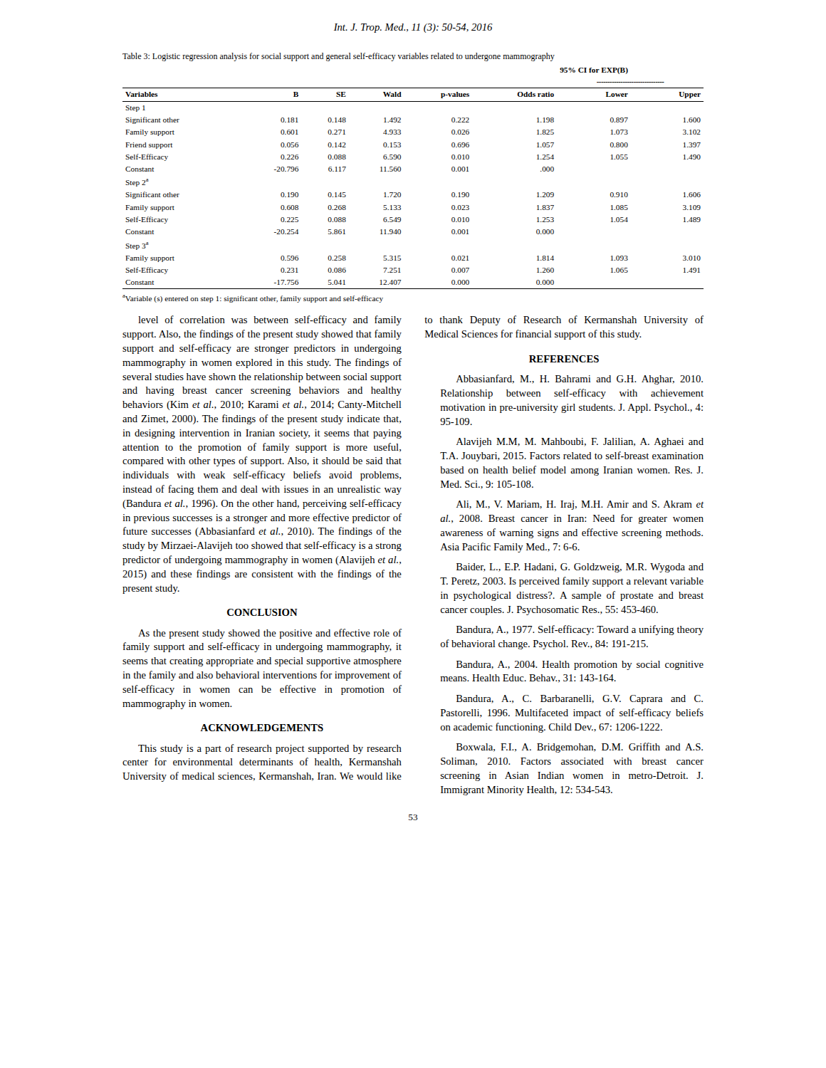Int. J. Trop. Med., 11 (3): 50-54, 2016
Table 3: Logistic regression analysis for social support and general self-efficacy variables related to undergone mammography
| | 95% CI for EXP(B) |
| --- | --- |
| | ------------------------------- |
| Variables | B | SE | Wald | p-values | Odds ratio | Lower | Upper |
| Step 1 | |
| Significant other | 0.181 | 0.148 | 1.492 | 0.222 | 1.198 | 0.897 | 1.600 |
| Family support | 0.601 | 0.271 | 4.933 | 0.026 | 1.825 | 1.073 | 3.102 |
| Friend support | 0.056 | 0.142 | 0.153 | 0.696 | 1.057 | 0.800 | 1.397 |
| Self-Efficacy | 0.226 | 0.088 | 6.590 | 0.010 | 1.254 | 1.055 | 1.490 |
| Constant | -20.796 | 6.117 | 11.560 | 0.001 | .000 | | |
| Step 2 a | |
| Significant other | 0.190 | 0.145 | 1.720 | 0.190 | 1.209 | 0.910 | 1.606 |
| Family support | 0.608 | 0.268 | 5.133 | 0.023 | 1.837 | 1.085 | 3.109 |
| Self-Efficacy | 0.225 | 0.088 | 6.549 | 0.010 | 1.253 | 1.054 | 1.489 |
| Constant | -20.254 | 5.861 | 11.940 | 0.001 | 0.000 | | |
| Step 3 a | |
| Family support | 0.596 | 0.258 | 5.315 | 0.021 | 1.814 | 1.093 | 3.010 |
| Self-Efficacy | 0.231 | 0.086 | 7.251 | 0.007 | 1.260 | 1.065 | 1.491 |
| Constant | -17.756 | 5.041 | 12.407 | 0.000 | 0.000 | | |
aVariable (s) entered on step 1: significant other, family support and self-efficacy
level of correlation was between self-efficacy and family support. Also, the findings of the present study showed that family support and self-efficacy are stronger predictors in undergoing mammography in women explored in this study. The findings of several studies have shown the relationship between social support and having breast cancer screening behaviors and healthy behaviors (Kim et al., 2010; Karami et al., 2014; Canty-Mitchell and Zimet, 2000). The findings of the present study indicate that, in designing intervention in Iranian society, it seems that paying attention to the promotion of family support is more useful, compared with other types of support. Also, it should be said that individuals with weak self-efficacy beliefs avoid problems, instead of facing them and deal with issues in an unrealistic way (Bandura et al., 1996). On the other hand, perceiving self-efficacy in previous successes is a stronger and more effective predictor of future successes (Abbasianfard et al., 2010). The findings of the study by Mirzaei-Alavijeh too showed that self-efficacy is a strong predictor of undergoing mammography in women (Alavijeh et al., 2015) and these findings are consistent with the findings of the present study.
Conclusion
As the present study showed the positive and effective role of family support and self-efficacy in undergoing mammography, it seems that creating appropriate and special supportive atmosphere in the family and also behavioral interventions for improvement of self-efficacy in women can be effective in promotion of mammography in women.
Acknowledgements
This study is a part of research project supported by research center for environmental determinants of health, Kermanshah University of medical sciences, Kermanshah, Iran. We would like to thank Deputy of Research of Kermanshah University of Medical Sciences for financial support of this study.
References
Abbasianfard, M., H. Bahrami and G.H. Ahghar, 2010. Relationship between self-efficacy with achievement motivation in pre-university girl students. J. Appl. Psychol., 4: 95-109.
Alavijeh M.M, M. Mahboubi, F. Jalilian, A. Aghaei and T.A. Jouybari, 2015. Factors related to self-breast examination based on health belief model among Iranian women. Res. J. Med. Sci., 9: 105-108.
Ali, M., V. Mariam, H. Iraj, M.H. Amir and S. Akram et al., 2008. Breast cancer in Iran: Need for greater women awareness of warning signs and effective screening methods. Asia Pacific Family Med., 7: 6-6.
Baider, L., E.P. Hadani, G. Goldzweig, M.R. Wygoda and T. Peretz, 2003. Is perceived family support a relevant variable in psychological distress?. A sample of prostate and breast cancer couples. J. Psychosomatic Res., 55: 453-460.
Bandura, A., 1977. Self-efficacy: Toward a unifying theory of behavioral change. Psychol. Rev., 84: 191-215.
Bandura, A., 2004. Health promotion by social cognitive means. Health Educ. Behav., 31: 143-164.
Bandura, A., C. Barbaranelli, G.V. Caprara and C. Pastorelli, 1996. Multifaceted impact of self-efficacy beliefs on academic functioning. Child Dev., 67: 1206-1222.
Boxwala, F.I., A. Bridgemohan, D.M. Griffith and A.S. Soliman, 2010. Factors associated with breast cancer screening in Asian Indian women in metro-Detroit. J. Immigrant Minority Health, 12: 534-543.
53